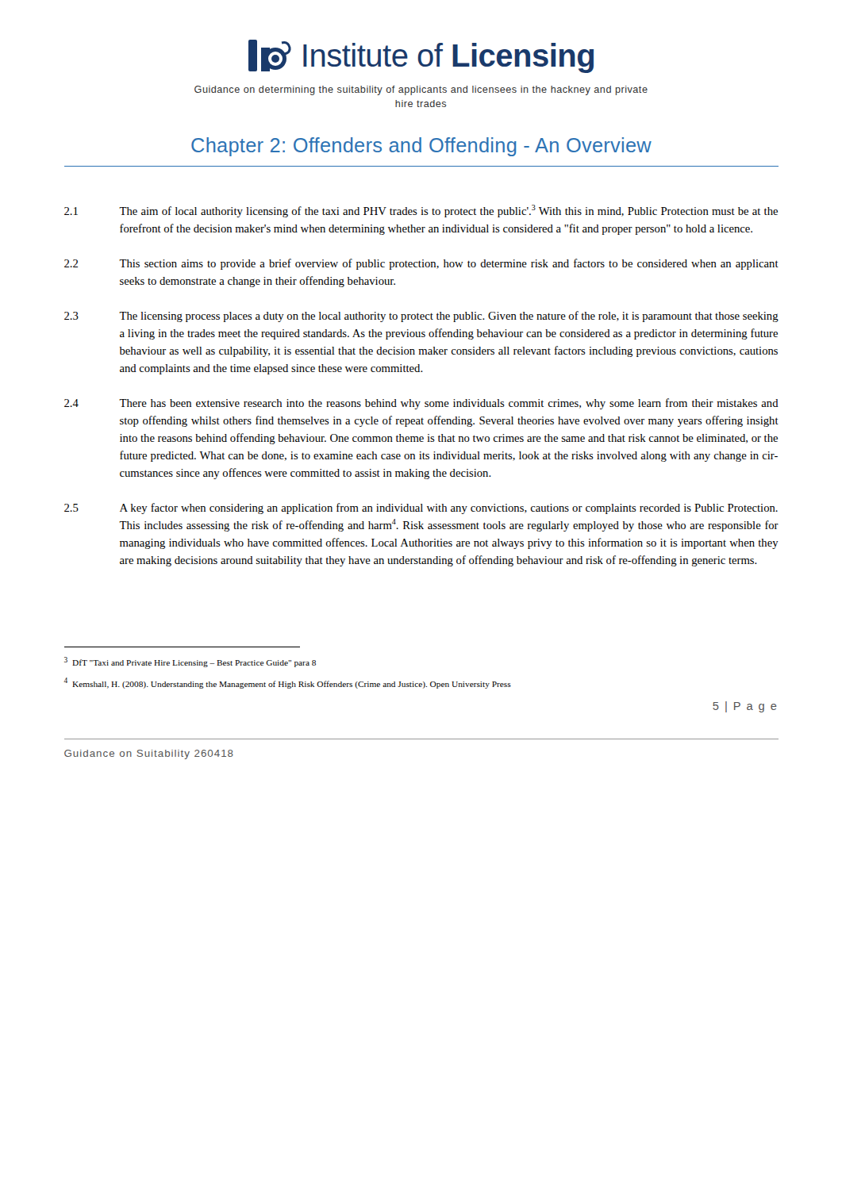Institute of Licensing
Guidance on determining the suitability of applicants and licensees in the hackney and private
hire trades
Chapter 2: Offenders and Offending - An Overview
2.1
The aim of local authority licensing of the taxi and PHV trades is to protect the public'.3 With this in mind, Public Protection must be at the forefront of the decision maker's mind when determining whether an individual is considered a "fit and proper person" to hold a licence.
2.2
This section aims to provide a brief overview of public protection, how to determine risk and factors to be considered when an applicant seeks to demonstrate a change in their offending behaviour.
2.3
The licensing process places a duty on the local authority to protect the public. Given the nature of the role, it is paramount that those seeking a living in the trades meet the required standards. As the previous offending behaviour can be considered as a predictor in determining future behaviour as well as culpability, it is essential that the decision maker considers all relevant factors including previous convictions, cautions and complaints and the time elapsed since these were committed.
2.4
There has been extensive research into the reasons behind why some individuals commit crimes, why some learn from their mistakes and stop offending whilst others find themselves in a cycle of repeat offending. Several theories have evolved over many years offering insight into the reasons behind offending behaviour. One common theme is that no two crimes are the same and that risk cannot be eliminated, or the future predicted. What can be done, is to examine each case on its individual merits, look at the risks involved along with any change in circumstances since any offences were committed to assist in making the decision.
2.5
A key factor when considering an application from an individual with any convictions, cautions or complaints recorded is Public Protection. This includes assessing the risk of re-offending and harm4. Risk assessment tools are regularly employed by those who are responsible for managing individuals who have committed offences. Local Authorities are not always privy to this information so it is important when they are making decisions around suitability that they have an understanding of offending behaviour and risk of re-offending in generic terms.
3 DfT "Taxi and Private Hire Licensing – Best Practice Guide" para 8
4 Kemshall, H. (2008). Understanding the Management of High Risk Offenders (Crime and Justice). Open University Press
5 | P a g e
Guidance on Suitability 260418